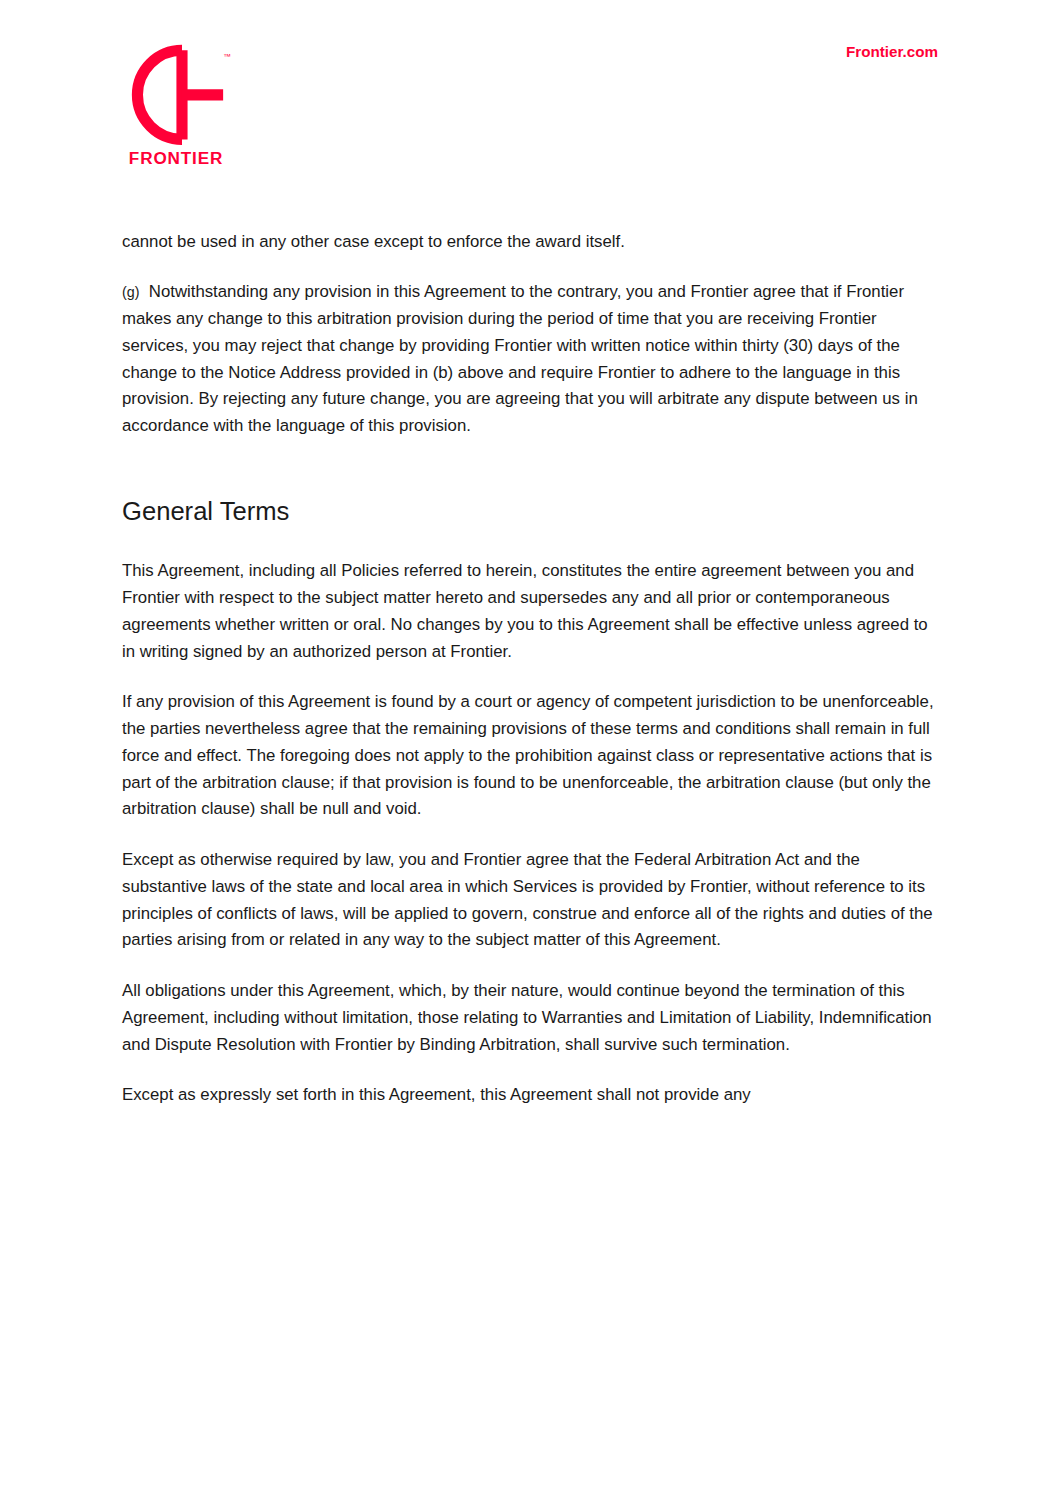FRONTIER ™
Frontier.com
cannot be used in any other case except to enforce the award itself.
(g) Notwithstanding any provision in this Agreement to the contrary, you and Frontier agree that if Frontier makes any change to this arbitration provision during the period of time that you are receiving Frontier services, you may reject that change by providing Frontier with written notice within thirty (30) days of the change to the Notice Address provided in (b) above and require Frontier to adhere to the language in this provision. By rejecting any future change, you are agreeing that you will arbitrate any dispute between us in accordance with the language of this provision.
General Terms
This Agreement, including all Policies referred to herein, constitutes the entire agreement between you and Frontier with respect to the subject matter hereto and supersedes any and all prior or contemporaneous agreements whether written or oral. No changes by you to this Agreement shall be effective unless agreed to in writing signed by an authorized person at Frontier.
If any provision of this Agreement is found by a court or agency of competent jurisdiction to be unenforceable, the parties nevertheless agree that the remaining provisions of these terms and conditions shall remain in full force and effect. The foregoing does not apply to the prohibition against class or representative actions that is part of the arbitration clause; if that provision is found to be unenforceable, the arbitration clause (but only the arbitration clause) shall be null and void.
Except as otherwise required by law, you and Frontier agree that the Federal Arbitration Act and the substantive laws of the state and local area in which Services is provided by Frontier, without reference to its principles of conflicts of laws, will be applied to govern, construe and enforce all of the rights and duties of the parties arising from or related in any way to the subject matter of this Agreement.
All obligations under this Agreement, which, by their nature, would continue beyond the termination of this Agreement, including without limitation, those relating to Warranties and Limitation of Liability, Indemnification and Dispute Resolution with Frontier by Binding Arbitration, shall survive such termination.
Except as expressly set forth in this Agreement, this Agreement shall not provide any